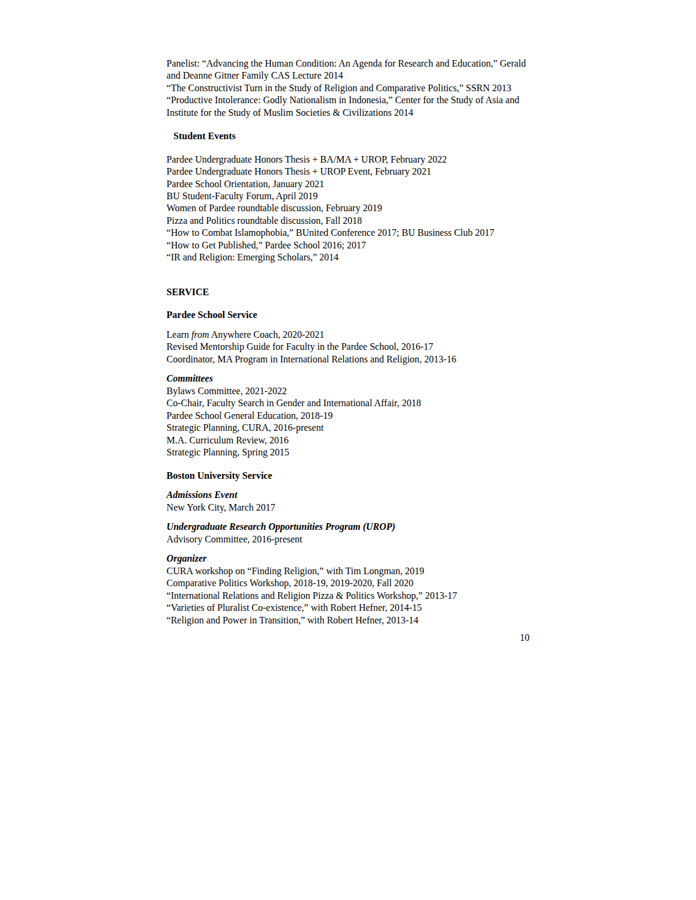Panelist: “Advancing the Human Condition: An Agenda for Research and Education,” Gerald and Deanne Gitner Family CAS Lecture 2014
“The Constructivist Turn in the Study of Religion and Comparative Politics,” SSRN 2013
“Productive Intolerance: Godly Nationalism in Indonesia,” Center for the Study of Asia and Institute for the Study of Muslim Societies & Civilizations 2014
Student Events
Pardee Undergraduate Honors Thesis + BA/MA + UROP, February 2022
Pardee Undergraduate Honors Thesis + UROP Event, February 2021
Pardee School Orientation, January 2021
BU Student-Faculty Forum, April 2019
Women of Pardee roundtable discussion, February 2019
Pizza and Politics roundtable discussion, Fall 2018
“How to Combat Islamophobia,” BUnited Conference 2017; BU Business Club 2017
“How to Get Published,” Pardee School 2016; 2017
“IR and Religion: Emerging Scholars,” 2014
SERVICE
Pardee School Service
Learn from Anywhere Coach, 2020-2021
Revised Mentorship Guide for Faculty in the Pardee School, 2016-17
Coordinator, MA Program in International Relations and Religion, 2013-16
Committees
Bylaws Committee, 2021-2022
Co-Chair, Faculty Search in Gender and International Affair, 2018
Pardee School General Education, 2018-19
Strategic Planning, CURA, 2016-present
M.A. Curriculum Review, 2016
Strategic Planning, Spring 2015
Boston University Service
Admissions Event
New York City, March 2017
Undergraduate Research Opportunities Program (UROP)
Advisory Committee, 2016-present
Organizer
CURA workshop on “Finding Religion,” with Tim Longman, 2019
Comparative Politics Workshop, 2018-19, 2019-2020, Fall 2020
“International Relations and Religion Pizza & Politics Workshop,” 2013-17
“Varieties of Pluralist Co-existence,” with Robert Hefner, 2014-15
“Religion and Power in Transition,” with Robert Hefner, 2013-14
10